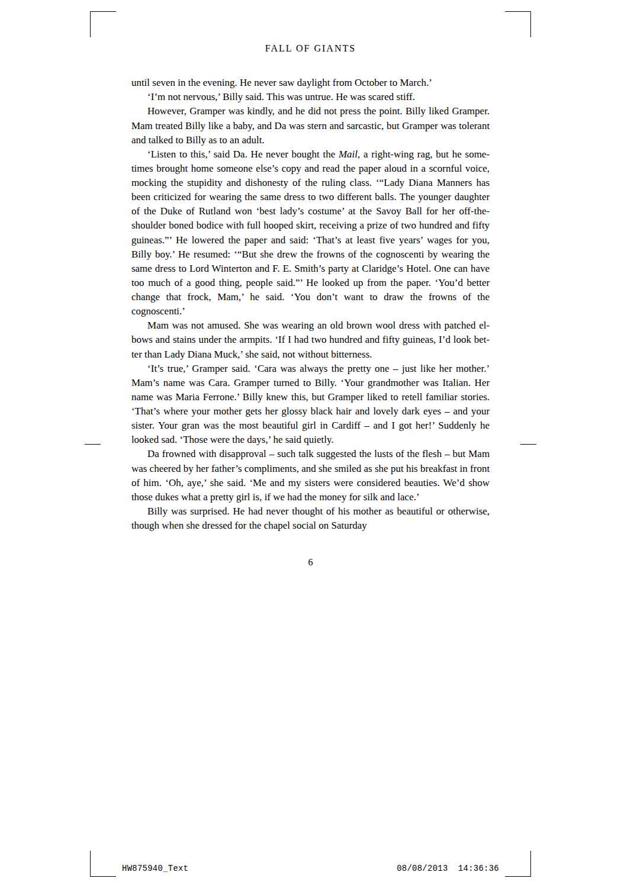Fall of Giants
until seven in the evening. He never saw daylight from October to March.’
‘I’m not nervous,’ Billy said. This was untrue. He was scared stiff.
However, Gramper was kindly, and he did not press the point. Billy liked Gramper. Mam treated Billy like a baby, and Da was stern and sarcastic, but Gramper was tolerant and talked to Billy as to an adult.
‘Listen to this,’ said Da. He never bought the Mail, a right-wing rag, but he sometimes brought home someone else’s copy and read the paper aloud in a scornful voice, mocking the stupidity and dishonesty of the ruling class. ‘“Lady Diana Manners has been criticized for wearing the same dress to two different balls. The younger daughter of the Duke of Rutland won ‘best lady’s costume’ at the Savoy Ball for her off-the-shoulder boned bodice with full hooped skirt, receiving a prize of two hundred and fifty guineas.”’ He lowered the paper and said: ‘That’s at least five years’ wages for you, Billy boy.’ He resumed: ‘“But she drew the frowns of the cognoscenti by wearing the same dress to Lord Winterton and F. E. Smith’s party at Claridge’s Hotel. One can have too much of a good thing, people said.”’ He looked up from the paper. ‘You’d better change that frock, Mam,’ he said. ‘You don’t want to draw the frowns of the cognoscenti.’
Mam was not amused. She was wearing an old brown wool dress with patched elbows and stains under the armpits. ‘If I had two hundred and fifty guineas, I’d look better than Lady Diana Muck,’ she said, not without bitterness.
‘It’s true,’ Gramper said. ‘Cara was always the pretty one – just like her mother.’ Mam’s name was Cara. Gramper turned to Billy. ‘Your grandmother was Italian. Her name was Maria Ferrone.’ Billy knew this, but Gramper liked to retell familiar stories. ‘That’s where your mother gets her glossy black hair and lovely dark eyes – and your sister. Your gran was the most beautiful girl in Cardiff – and I got her!’ Suddenly he looked sad. ‘Those were the days,’ he said quietly.
Da frowned with disapproval – such talk suggested the lusts of the flesh – but Mam was cheered by her father’s compliments, and she smiled as she put his breakfast in front of him. ‘Oh, aye,’ she said. ‘Me and my sisters were considered beauties. We’d show those dukes what a pretty girl is, if we had the money for silk and lace.’
Billy was surprised. He had never thought of his mother as beautiful or otherwise, though when she dressed for the chapel social on Saturday
6
HW875940_Text 08/08/2013 14:36:36